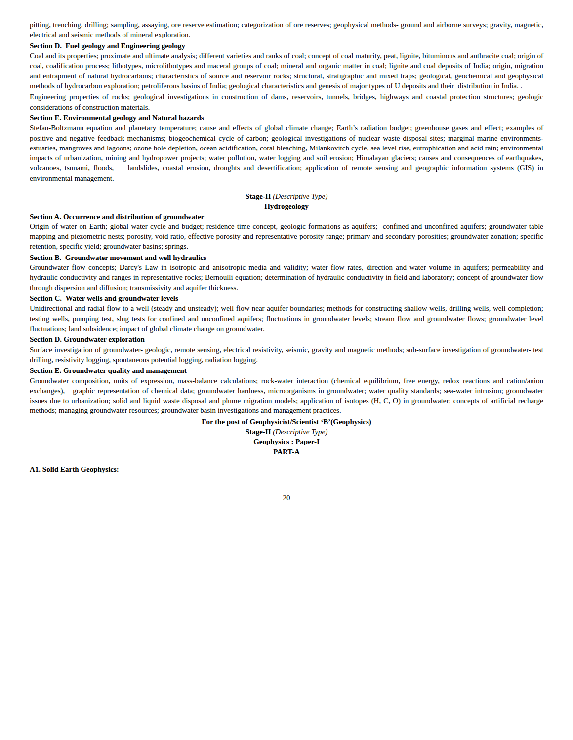pitting, trenching, drilling; sampling, assaying, ore reserve estimation; categorization of ore reserves; geophysical methods- ground and airborne surveys; gravity, magnetic, electrical and seismic methods of mineral exploration.
Section D. Fuel geology and Engineering geology
Coal and its properties; proximate and ultimate analysis; different varieties and ranks of coal; concept of coal maturity, peat, lignite, bituminous and anthracite coal; origin of coal, coalification process; lithotypes, microlithotypes and maceral groups of coal; mineral and organic matter in coal; lignite and coal deposits of India; origin, migration and entrapment of natural hydrocarbons; characteristics of source and reservoir rocks; structural, stratigraphic and mixed traps; geological, geochemical and geophysical methods of hydrocarbon exploration; petroliferous basins of India; geological characteristics and genesis of major types of U deposits and their distribution in India. .
Engineering properties of rocks; geological investigations in construction of dams, reservoirs, tunnels, bridges, highways and coastal protection structures; geologic considerations of construction materials.
Section E. Environmental geology and Natural hazards
Stefan-Boltzmann equation and planetary temperature; cause and effects of global climate change; Earth’s radiation budget; greenhouse gases and effect; examples of positive and negative feedback mechanisms; biogeochemical cycle of carbon; geological investigations of nuclear waste disposal sites; marginal marine environments- estuaries, mangroves and lagoons; ozone hole depletion, ocean acidification, coral bleaching, Milankovitch cycle, sea level rise, eutrophication and acid rain; environmental impacts of urbanization, mining and hydropower projects; water pollution, water logging and soil erosion; Himalayan glaciers; causes and consequences of earthquakes, volcanoes, tsunami, floods, landslides, coastal erosion, droughts and desertification; application of remote sensing and geographic information systems (GIS) in environmental management.
Stage-II (Descriptive Type)
Hydrogeology
Section A. Occurrence and distribution of groundwater
Origin of water on Earth; global water cycle and budget; residence time concept, geologic formations as aquifers; confined and unconfined aquifers; groundwater table mapping and piezometric nests; porosity, void ratio, effective porosity and representative porosity range; primary and secondary porosities; groundwater zonation; specific retention, specific yield; groundwater basins; springs.
Section B. Groundwater movement and well hydraulics
Groundwater flow concepts; Darcy's Law in isotropic and anisotropic media and validity; water flow rates, direction and water volume in aquifers; permeability and hydraulic conductivity and ranges in representative rocks; Bernoulli equation; determination of hydraulic conductivity in field and laboratory; concept of groundwater flow through dispersion and diffusion; transmissivity and aquifer thickness.
Section C. Water wells and groundwater levels
Unidirectional and radial flow to a well (steady and unsteady); well flow near aquifer boundaries; methods for constructing shallow wells, drilling wells, well completion; testing wells, pumping test, slug tests for confined and unconfined aquifers; fluctuations in groundwater levels; stream flow and groundwater flows; groundwater level fluctuations; land subsidence; impact of global climate change on groundwater.
Section D. Groundwater exploration
Surface investigation of groundwater- geologic, remote sensing, electrical resistivity, seismic, gravity and magnetic methods; sub-surface investigation of groundwater- test drilling, resistivity logging, spontaneous potential logging, radiation logging.
Section E. Groundwater quality and management
Groundwater composition, units of expression, mass-balance calculations; rock-water interaction (chemical equilibrium, free energy, redox reactions and cation/anion exchanges), graphic representation of chemical data; groundwater hardness, microorganisms in groundwater; water quality standards; sea-water intrusion; groundwater issues due to urbanization; solid and liquid waste disposal and plume migration models; application of isotopes (H, C, O) in groundwater; concepts of artificial recharge methods; managing groundwater resources; groundwater basin investigations and management practices.
For the post of Geophysicist/Scientist ‘B’(Geophysics)
Stage-II (Descriptive Type)
Geophysics : Paper-I
PART-A
A1. Solid Earth Geophysics:
20